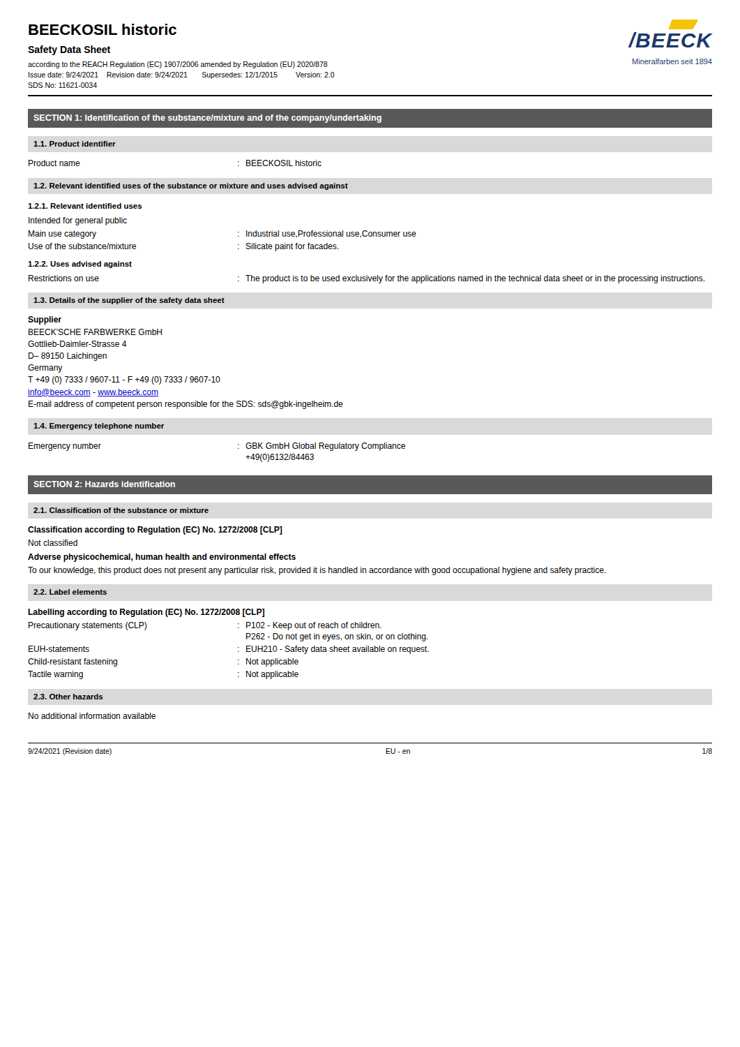BEECKOSIL historic
Safety Data Sheet
according to the REACH Regulation (EC) 1907/2006 amended by Regulation (EU) 2020/878
Issue date: 9/24/2021 Revision date: 9/24/2021 Supersedes: 12/1/2015 Version: 2.0
SDS No: 11621-0034
/BEECK
Mineralfarben seit 1894
SECTION 1: Identification of the substance/mixture and of the company/undertaking
1.1. Product identifier
Product name
:
BEECKOSIL historic
1.2. Relevant identified uses of the substance or mixture and uses advised against
1.2.1. Relevant identified uses
Intended for general public
Main use category
:
Industrial use,Professional use,Consumer use
Use of the substance/mixture
:
Silicate paint for facades.
1.2.2. Uses advised against
Restrictions on use
:
The product is to be used exclusively for the applications named in the technical data sheet or in the processing instructions.
1.3. Details of the supplier of the safety data sheet
Supplier
BEECK'SCHE FARBWERKE GmbH
Gottlieb-Daimler-Strasse 4
D– 89150 Laichingen
Germany
T +49 (0) 7333 / 9607-11 - F +49 (0) 7333 / 9607-10
info@beeck.com - www.beeck.com
E-mail address of competent person responsible for the SDS: sds@gbk-ingelheim.de
1.4. Emergency telephone number
Emergency number
:
GBK GmbH Global Regulatory Compliance
+49(0)6132/84463
SECTION 2: Hazards identification
2.1. Classification of the substance or mixture
Classification according to Regulation (EC) No. 1272/2008 [CLP]
Not classified
Adverse physicochemical, human health and environmental effects
To our knowledge, this product does not present any particular risk, provided it is handled in accordance with good occupational hygiene and safety practice.
2.2. Label elements
Labelling according to Regulation (EC) No. 1272/2008 [CLP]
Precautionary statements (CLP)
:
P102 - Keep out of reach of children.
P262 - Do not get in eyes, on skin, or on clothing.
EUH-statements
:
EUH210 - Safety data sheet available on request.
Child-resistant fastening
:
Not applicable
Tactile warning
:
Not applicable
2.3. Other hazards
No additional information available
9/24/2021 (Revision date)
EU - en
1/8